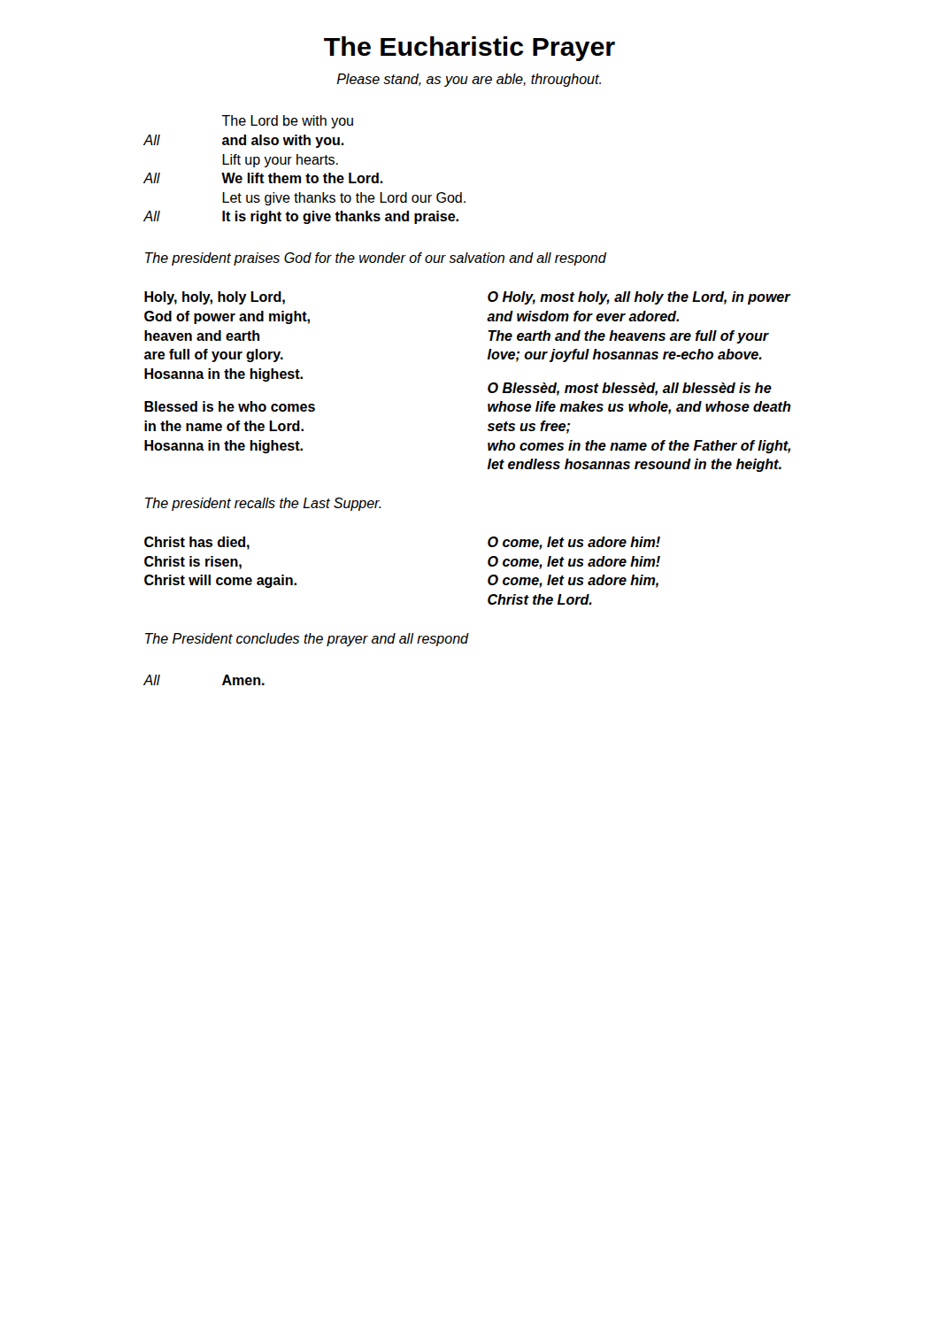The Eucharistic Prayer
Please stand, as you are able, throughout.
The Lord be with you
All
and also with you.
Lift up your hearts.
All
We lift them to the Lord.
Let us give thanks to the Lord our God.
All
It is right to give thanks and praise.
The president praises God for the wonder of our salvation and all respond
Holy, holy, holy Lord,
God of power and might,
heaven and earth
are full of your glory.
Hosanna in the highest.
Blessed is he who comes
in the name of the Lord.
Hosanna in the highest.
O Holy, most holy, all holy the Lord, in power and wisdom for ever adored.
The earth and the heavens are full of your love; our joyful hosannas re-echo above.
O Blessèd, most blessèd, all blessèd is he whose life makes us whole, and whose death sets us free;
who comes in the name of the Father of light, let endless hosannas resound in the height.
The president recalls the Last Supper.
Christ has died,
Christ is risen,
Christ will come again.
O come, let us adore him!
O come, let us adore him!
O come, let us adore him,
Christ the Lord.
The President concludes the prayer and all respond
All Amen.